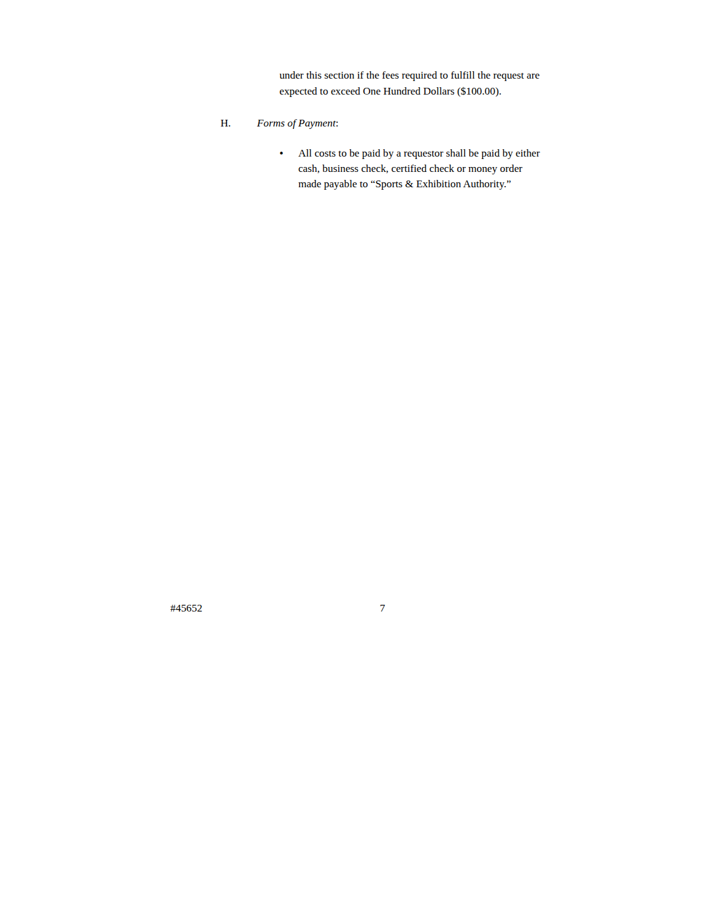under this section if the fees required to fulfill the request are expected to exceed One Hundred Dollars ($100.00).
H. Forms of Payment:
All costs to be paid by a requestor shall be paid by either cash, business check, certified check or money order made payable to “Sports & Exhibition Authority.”
#45652
7